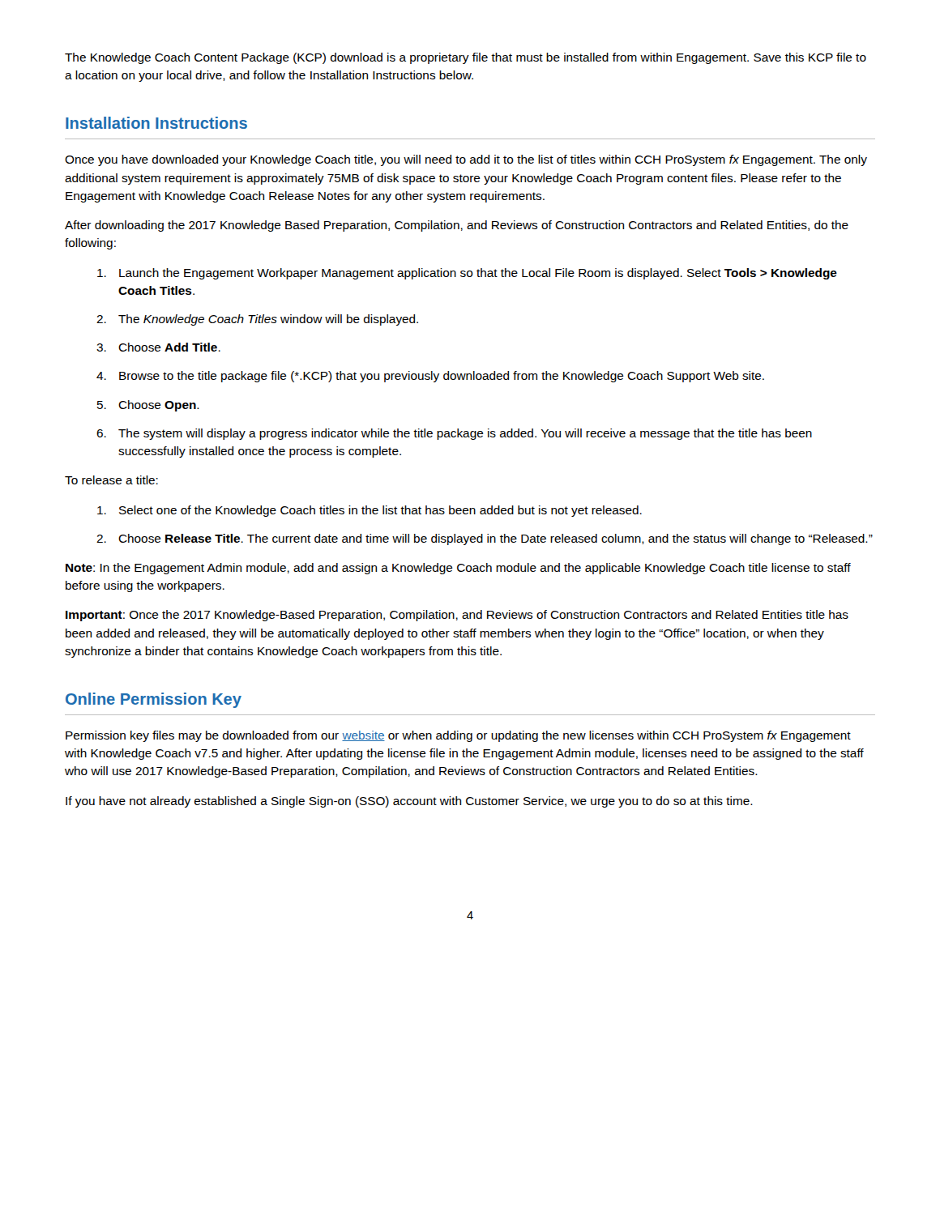The Knowledge Coach Content Package (KCP) download is a proprietary file that must be installed from within Engagement. Save this KCP file to a location on your local drive, and follow the Installation Instructions below.
Installation Instructions
Once you have downloaded your Knowledge Coach title, you will need to add it to the list of titles within CCH ProSystem fx Engagement. The only additional system requirement is approximately 75MB of disk space to store your Knowledge Coach Program content files. Please refer to the Engagement with Knowledge Coach Release Notes for any other system requirements.
After downloading the 2017 Knowledge Based Preparation, Compilation, and Reviews of Construction Contractors and Related Entities, do the following:
Launch the Engagement Workpaper Management application so that the Local File Room is displayed. Select Tools > Knowledge Coach Titles.
The Knowledge Coach Titles window will be displayed.
Choose Add Title.
Browse to the title package file (*.KCP) that you previously downloaded from the Knowledge Coach Support Web site.
Choose Open.
The system will display a progress indicator while the title package is added. You will receive a message that the title has been successfully installed once the process is complete.
To release a title:
Select one of the Knowledge Coach titles in the list that has been added but is not yet released.
Choose Release Title. The current date and time will be displayed in the Date released column, and the status will change to “Released.”
Note: In the Engagement Admin module, add and assign a Knowledge Coach module and the applicable Knowledge Coach title license to staff before using the workpapers.
Important: Once the 2017 Knowledge-Based Preparation, Compilation, and Reviews of Construction Contractors and Related Entities title has been added and released, they will be automatically deployed to other staff members when they login to the “Office” location, or when they synchronize a binder that contains Knowledge Coach workpapers from this title.
Online Permission Key
Permission key files may be downloaded from our website or when adding or updating the new licenses within CCH ProSystem fx Engagement with Knowledge Coach v7.5 and higher. After updating the license file in the Engagement Admin module, licenses need to be assigned to the staff who will use 2017 Knowledge-Based Preparation, Compilation, and Reviews of Construction Contractors and Related Entities.
If you have not already established a Single Sign-on (SSO) account with Customer Service, we urge you to do so at this time.
4